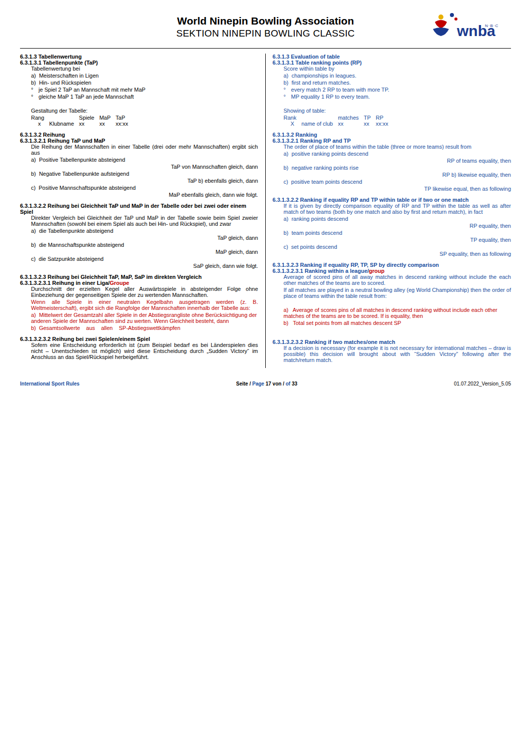World Ninepin Bowling Association
SEKTION NINEPIN BOWLING CLASSIC
wnba N·B·C
6.3.1.3 Tabellenwertung
6.3.1.3.1 Tabellenpunkte (TaP)
Tabellenwertung bei
a) Meisterschaften in Ligen
b) Hin- und Rückspielen
° je Spiel 2 TaP an Mannschaft mit mehr MaP
° gleiche MaP 1 TaP an jede Mannschaft
Gestaltung der Tabelle:
| Rang | | Spiele | MaP | TaP |
| x | Klubname | xx | xx | xx:xx |
6.3.1.3.2 Reihung
6.3.1.3.2.1 Reihung TaP und MaP
Die Reihung der Mannschaften in einer Tabelle (drei oder mehr Mannschaften) ergibt sich aus
a) Positive Tabellenpunkte absteigend
TaP von Mannschaften gleich, dann
b) Negative Tabellenpunkte aufsteigend
TaP b) ebenfalls gleich, dann
c) Positive Mannschaftspunkte absteigend
MaP ebenfalls gleich, dann wie folgt.
6.3.1.3.2.2 Reihung bei Gleichheit TaP und MaP in der Tabelle oder bei zwei oder einem Spiel
Direkter Vergleich bei Gleichheit der TaP und MaP in der Tabelle sowie beim Spiel zweier Mannschaften (sowohl bei einem Spiel als auch bei Hin- und Rückspiel), und zwar
a) die Tabellenpunkte absteigend
TaP gleich, dann
b) die Mannschaftspunkte absteigend
MaP gleich, dann
c) die Satzpunkte absteigend
SaP gleich, dann wie folgt.
6.3.1.3.2.3 Reihung bei Gleichheit TaP, MaP, SaP im direkten Vergleich
6.3.1.3.2.3.1 Reihung in einer Liga/Groupe
Durchschnitt der erzielten Kegel aller Auswärtsspiele in absteigender Folge ohne Einbeziehung der gegenseitigen Spiele der zu wertenden Mannschaften.
Wenn alle Spiele in einer neutralen Kegelbahn ausgetragen werden (z. B. Weltmeisterschaft), ergibt sich die Rangfolge der Mannschaften innerhalb der Tabelle aus:
a) Mittelwert der Gesamtzahl aller Spiele in der Abstiegsrangliste ohne Berücksichtigung der anderen Spiele der Mannschaften sind zu werten. Wenn Gleichheit besteht, dann
b) Gesamtsollwerte aus allen SP-Abstiegswettkämpfen
6.3.1.3.2.3.2 Reihung bei zwei Spielen/einem Spiel
Sofern eine Entscheidung erforderlich ist (zum Beispiel bedarf es bei Länderspielen dies nicht – Unentschieden ist möglich) wird diese Entscheidung durch „Sudden Victory“ im Anschluss an das Spiel/Rückspiel herbeigeführt.
6.3.1.3 Evaluation of table
6.3.1.3.1 Table ranking points (RP)
Score within table by
a) championships in leagues.
b) first and return matches.
° every match 2 RP to team with more TP.
° MP equality 1 RP to every team.
Showing of table:
| Rank | | matches | TP | RP |
| X | name of club | xx | xx | xx:xx |
6.3.1.3.2 Ranking
6.3.1.3.2.1 Ranking RP and TP
The order of place of teams within the table (three or more teams) result from
a) positive ranking points descend
RP of teams equality, then
b) negative ranking points rise
RP b) likewise equality, then
c) positive team points descend
TP likewise equal, then as following
6.3.1.3.2.2 Ranking if equality RP and TP within table or if two or one match
If it is given by directly comparison equality of RP and TP within the table as well as after match of two teams (both by one match and also by first and return match), in fact
a) ranking points descend
RP equality, then
b) team points descend
TP equality, then
c) set points descend
SP equality, then as following
6.3.1.3.2.3 Ranking if equality RP, TP, SP by directly comparison
6.3.1.3.2.3.1 Ranking within a league/group
Average of scored pins of all away matches in descend ranking without include the each other matches of the teams are to scored.
If all matches are played in a neutral bowling alley (eg World Championship) then the order of place of teams within the table result from:
a) Average of scores pins of all matches in descend ranking without include each other matches of the teams are to be scored. If is equality, then
b) Total set points from all matches descent SP
6.3.1.3.2.3.2 Ranking if two matches/one match
If a decision is necessary (for example it is not necessary for international matches – draw is possible) this decision will brought about with “Sudden Victory” following after the match/return match.
International Sport Rules
Seite / Page 17 von / of 33
01.07.2022_Version_5.05